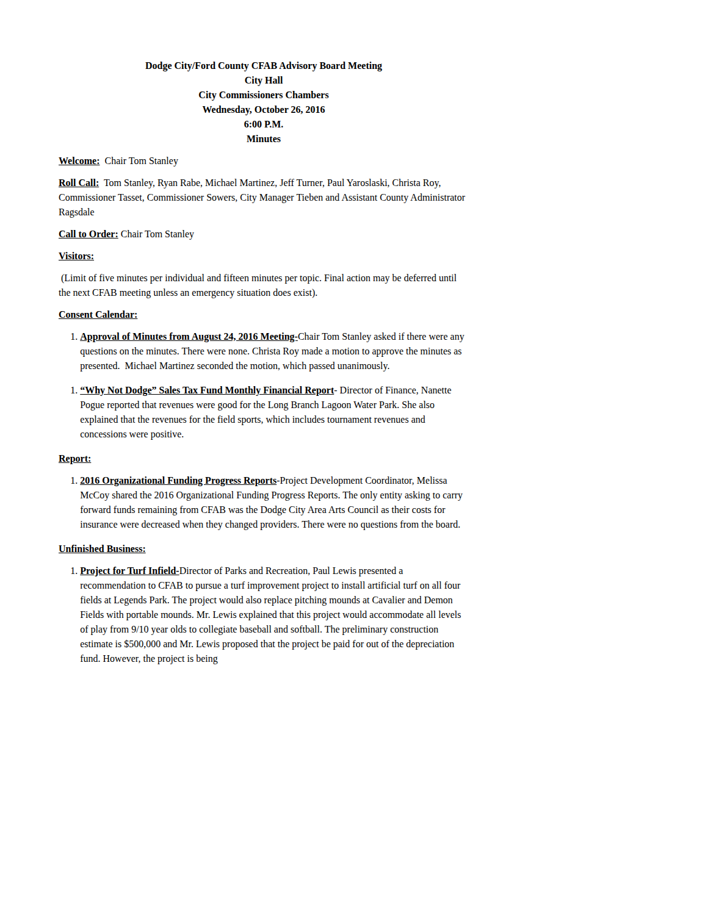Dodge City/Ford County CFAB Advisory Board Meeting
City Hall
City Commissioners Chambers
Wednesday, October 26, 2016
6:00 P.M.
Minutes
Welcome: Chair Tom Stanley
Roll Call: Tom Stanley, Ryan Rabe, Michael Martinez, Jeff Turner, Paul Yaroslaski, Christa Roy, Commissioner Tasset, Commissioner Sowers, City Manager Tieben and Assistant County Administrator Ragsdale
Call to Order: Chair Tom Stanley
Visitors:
(Limit of five minutes per individual and fifteen minutes per topic. Final action may be deferred until the next CFAB meeting unless an emergency situation does exist).
Consent Calendar:
Approval of Minutes from August 24, 2016 Meeting-Chair Tom Stanley asked if there were any questions on the minutes. There were none. Christa Roy made a motion to approve the minutes as presented. Michael Martinez seconded the motion, which passed unanimously.
“Why Not Dodge” Sales Tax Fund Monthly Financial Report- Director of Finance, Nanette Pogue reported that revenues were good for the Long Branch Lagoon Water Park. She also explained that the revenues for the field sports, which includes tournament revenues and concessions were positive.
Report:
2016 Organizational Funding Progress Reports-Project Development Coordinator, Melissa McCoy shared the 2016 Organizational Funding Progress Reports. The only entity asking to carry forward funds remaining from CFAB was the Dodge City Area Arts Council as their costs for insurance were decreased when they changed providers. There were no questions from the board.
Unfinished Business:
Project for Turf Infield-Director of Parks and Recreation, Paul Lewis presented a recommendation to CFAB to pursue a turf improvement project to install artificial turf on all four fields at Legends Park. The project would also replace pitching mounds at Cavalier and Demon Fields with portable mounds. Mr. Lewis explained that this project would accommodate all levels of play from 9/10 year olds to collegiate baseball and softball. The preliminary construction estimate is $500,000 and Mr. Lewis proposed that the project be paid for out of the depreciation fund. However, the project is being